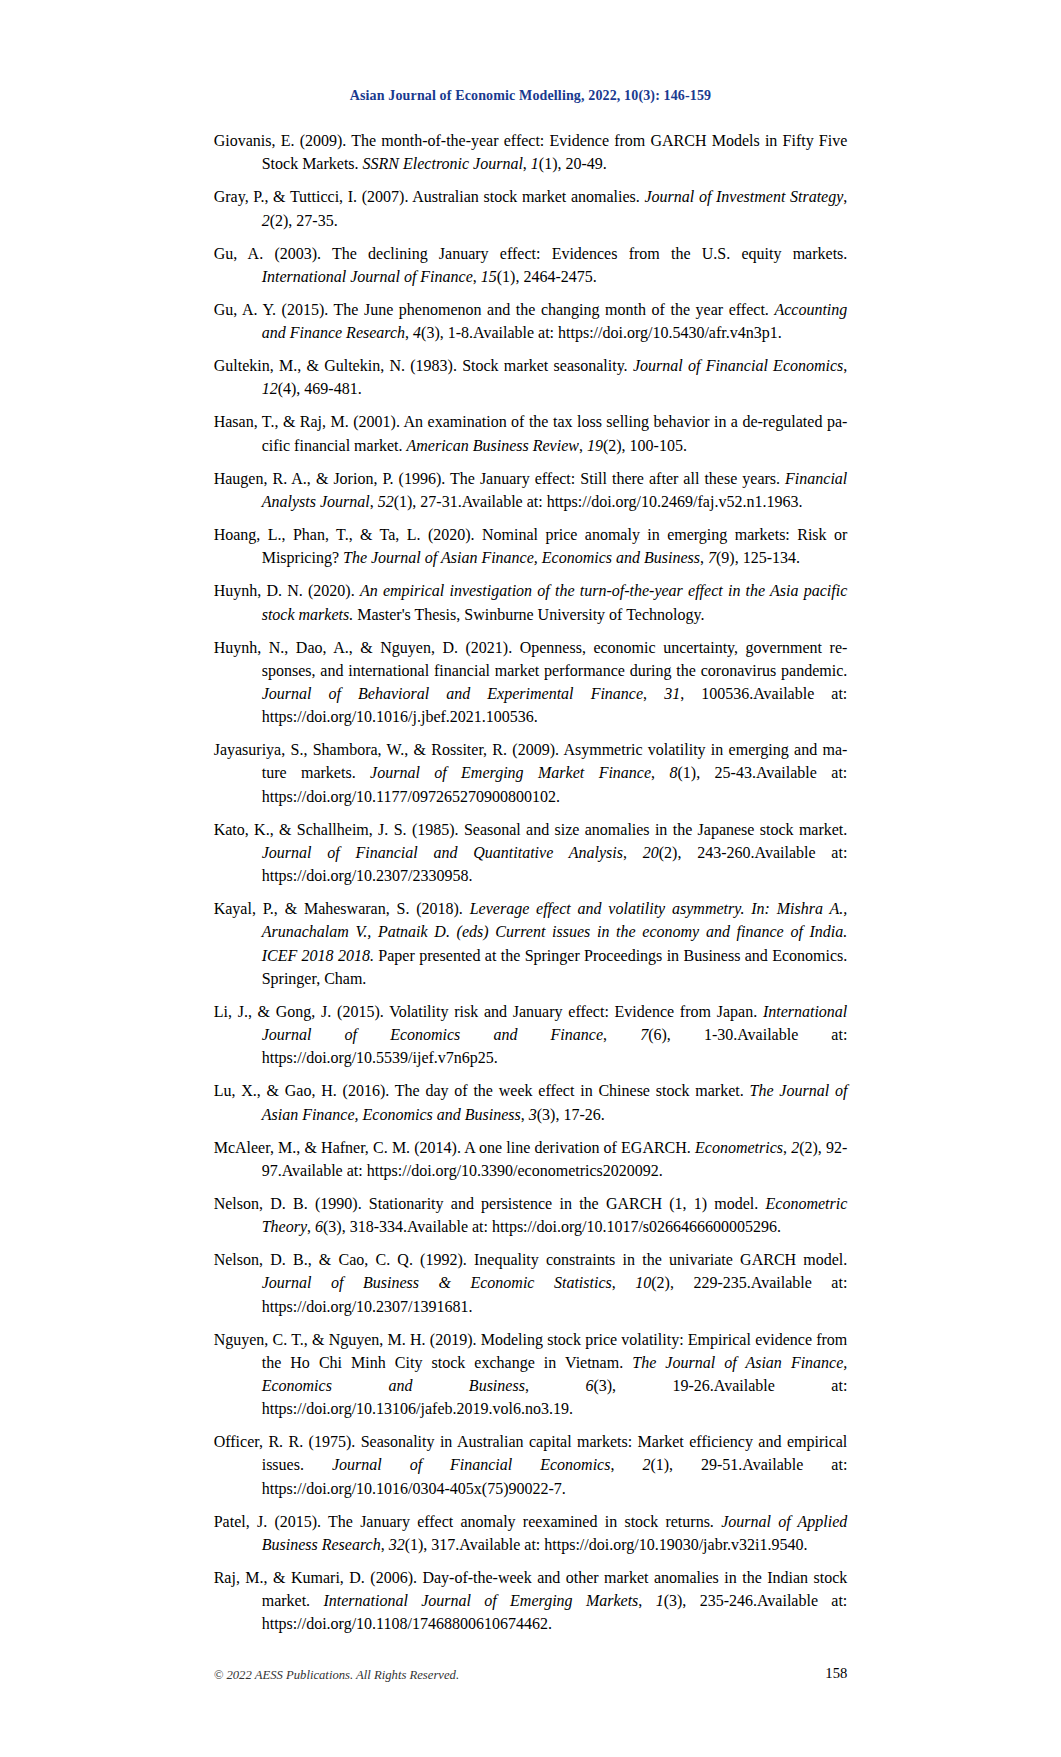Asian Journal of Economic Modelling, 2022, 10(3): 146-159
Giovanis, E. (2009). The month-of-the-year effect: Evidence from GARCH Models in Fifty Five Stock Markets. SSRN Electronic Journal, 1(1), 20-49.
Gray, P., & Tutticci, I. (2007). Australian stock market anomalies. Journal of Investment Strategy, 2(2), 27-35.
Gu, A. (2003). The declining January effect: Evidences from the U.S. equity markets. International Journal of Finance, 15(1), 2464-2475.
Gu, A. Y. (2015). The June phenomenon and the changing month of the year effect. Accounting and Finance Research, 4(3), 1-8.Available at: https://doi.org/10.5430/afr.v4n3p1.
Gultekin, M., & Gultekin, N. (1983). Stock market seasonality. Journal of Financial Economics, 12(4), 469-481.
Hasan, T., & Raj, M. (2001). An examination of the tax loss selling behavior in a de-regulated pacific financial market. American Business Review, 19(2), 100-105.
Haugen, R. A., & Jorion, P. (1996). The January effect: Still there after all these years. Financial Analysts Journal, 52(1), 27-31.Available at: https://doi.org/10.2469/faj.v52.n1.1963.
Hoang, L., Phan, T., & Ta, L. (2020). Nominal price anomaly in emerging markets: Risk or Mispricing? The Journal of Asian Finance, Economics and Business, 7(9), 125-134.
Huynh, D. N. (2020). An empirical investigation of the turn-of-the-year effect in the Asia pacific stock markets. Master's Thesis, Swinburne University of Technology.
Huynh, N., Dao, A., & Nguyen, D. (2021). Openness, economic uncertainty, government responses, and international financial market performance during the coronavirus pandemic. Journal of Behavioral and Experimental Finance, 31, 100536.Available at: https://doi.org/10.1016/j.jbef.2021.100536.
Jayasuriya, S., Shambora, W., & Rossiter, R. (2009). Asymmetric volatility in emerging and mature markets. Journal of Emerging Market Finance, 8(1), 25-43.Available at: https://doi.org/10.1177/097265270900800102.
Kato, K., & Schallheim, J. S. (1985). Seasonal and size anomalies in the Japanese stock market. Journal of Financial and Quantitative Analysis, 20(2), 243-260.Available at: https://doi.org/10.2307/2330958.
Kayal, P., & Maheswaran, S. (2018). Leverage effect and volatility asymmetry. In: Mishra A., Arunachalam V., Patnaik D. (eds) Current issues in the economy and finance of India. ICEF 2018 2018. Paper presented at the Springer Proceedings in Business and Economics. Springer, Cham.
Li, J., & Gong, J. (2015). Volatility risk and January effect: Evidence from Japan. International Journal of Economics and Finance, 7(6), 1-30.Available at: https://doi.org/10.5539/ijef.v7n6p25.
Lu, X., & Gao, H. (2016). The day of the week effect in Chinese stock market. The Journal of Asian Finance, Economics and Business, 3(3), 17-26.
McAleer, M., & Hafner, C. M. (2014). A one line derivation of EGARCH. Econometrics, 2(2), 92-97.Available at: https://doi.org/10.3390/econometrics2020092.
Nelson, D. B. (1990). Stationarity and persistence in the GARCH (1, 1) model. Econometric Theory, 6(3), 318-334.Available at: https://doi.org/10.1017/s0266466600005296.
Nelson, D. B., & Cao, C. Q. (1992). Inequality constraints in the univariate GARCH model. Journal of Business & Economic Statistics, 10(2), 229-235.Available at: https://doi.org/10.2307/1391681.
Nguyen, C. T., & Nguyen, M. H. (2019). Modeling stock price volatility: Empirical evidence from the Ho Chi Minh City stock exchange in Vietnam. The Journal of Asian Finance, Economics and Business, 6(3), 19-26.Available at: https://doi.org/10.13106/jafeb.2019.vol6.no3.19.
Officer, R. R. (1975). Seasonality in Australian capital markets: Market efficiency and empirical issues. Journal of Financial Economics, 2(1), 29-51.Available at: https://doi.org/10.1016/0304-405x(75)90022-7.
Patel, J. (2015). The January effect anomaly reexamined in stock returns. Journal of Applied Business Research, 32(1), 317.Available at: https://doi.org/10.19030/jabr.v32i1.9540.
Raj, M., & Kumari, D. (2006). Day-of-the-week and other market anomalies in the Indian stock market. International Journal of Emerging Markets, 1(3), 235-246.Available at: https://doi.org/10.1108/17468800610674462.
© 2022 AESS Publications. All Rights Reserved.
158